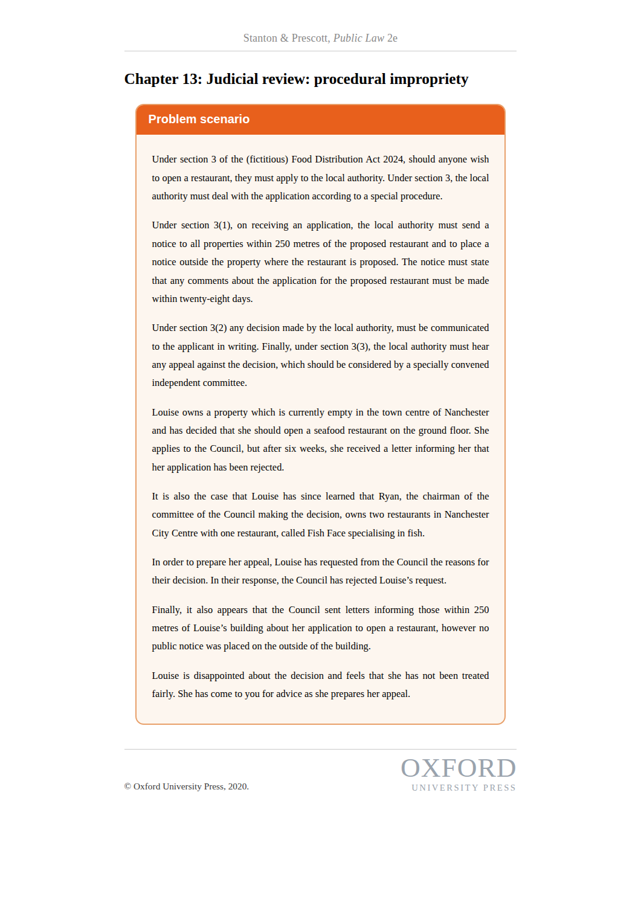Stanton & Prescott, Public Law 2e
Chapter 13: Judicial review: procedural impropriety
Problem scenario
Under section 3 of the (fictitious) Food Distribution Act 2024, should anyone wish to open a restaurant, they must apply to the local authority. Under section 3, the local authority must deal with the application according to a special procedure.
Under section 3(1), on receiving an application, the local authority must send a notice to all properties within 250 metres of the proposed restaurant and to place a notice outside the property where the restaurant is proposed. The notice must state that any comments about the application for the proposed restaurant must be made within twenty-eight days.
Under section 3(2) any decision made by the local authority, must be communicated to the applicant in writing. Finally, under section 3(3), the local authority must hear any appeal against the decision, which should be considered by a specially convened independent committee.
Louise owns a property which is currently empty in the town centre of Nanchester and has decided that she should open a seafood restaurant on the ground floor. She applies to the Council, but after six weeks, she received a letter informing her that her application has been rejected.
It is also the case that Louise has since learned that Ryan, the chairman of the committee of the Council making the decision, owns two restaurants in Nanchester City Centre with one restaurant, called Fish Face specialising in fish.
In order to prepare her appeal, Louise has requested from the Council the reasons for their decision. In their response, the Council has rejected Louise’s request.
Finally, it also appears that the Council sent letters informing those within 250 metres of Louise’s building about her application to open a restaurant, however no public notice was placed on the outside of the building.
Louise is disappointed about the decision and feels that she has not been treated fairly. She has come to you for advice as she prepares her appeal.
© Oxford University Press, 2020.
OXFORD UNIVERSITY PRESS